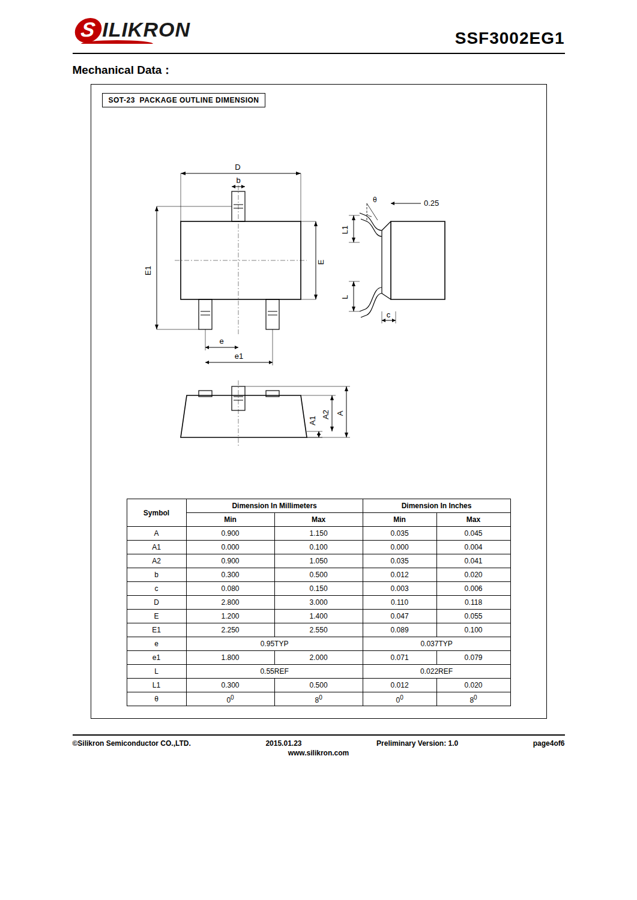SILIKRON
SSF3002EG1
Mechanical Data：
SOT-23 PACKAGE OUTLINE DIMENSION
D b E1 E e e1 θ 0.25 L1 L c A1 A2 A
| Symbol | Dimension In Millimeters | Dimension In Inches |
| --- | --- | --- |
| Min | Max | Min | Max |
| A | 0.900 | 1.150 | 0.035 | 0.045 |
| A1 | 0.000 | 0.100 | 0.000 | 0.004 |
| A2 | 0.900 | 1.050 | 0.035 | 0.041 |
| b | 0.300 | 0.500 | 0.012 | 0.020 |
| c | 0.080 | 0.150 | 0.003 | 0.006 |
| D | 2.800 | 3.000 | 0.110 | 0.118 |
| E | 1.200 | 1.400 | 0.047 | 0.055 |
| E1 | 2.250 | 2.550 | 0.089 | 0.100 |
| e | 0.95TYP | 0.037TYP |
| e1 | 1.800 | 2.000 | 0.071 | 0.079 |
| L | 0.55REF | 0.022REF |
| L1 | 0.300 | 0.500 | 0.012 | 0.020 |
| θ | 0 0 | 8 0 | 0 0 | 8 0 |
©Silikron Semiconductor CO.,LTD.
2015.01.23
Preliminary Version: 1.0
page4of6
www.silikron.com